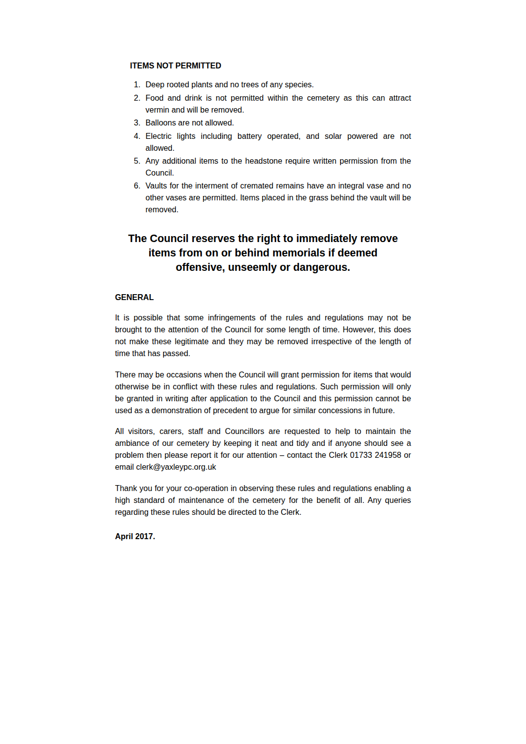ITEMS NOT PERMITTED
Deep rooted plants and no trees of any species.
Food and drink is not permitted within the cemetery as this can attract vermin and will be removed.
Balloons are not allowed.
Electric lights including battery operated, and solar powered are not allowed.
Any additional items to the headstone require written permission from the Council.
Vaults for the interment of cremated remains have an integral vase and no other vases are permitted. Items placed in the grass behind the vault will be removed.
The Council reserves the right to immediately remove items from on or behind memorials if deemed offensive, unseemly or dangerous.
GENERAL
It is possible that some infringements of the rules and regulations may not be brought to the attention of the Council for some length of time. However, this does not make these legitimate and they may be removed irrespective of the length of time that has passed.
There may be occasions when the Council will grant permission for items that would otherwise be in conflict with these rules and regulations. Such permission will only be granted in writing after application to the Council and this permission cannot be used as a demonstration of precedent to argue for similar concessions in future.
All visitors, carers, staff and Councillors are requested to help to maintain the ambiance of our cemetery by keeping it neat and tidy and if anyone should see a problem then please report it for our attention – contact the Clerk 01733 241958 or email clerk@yaxleypc.org.uk
Thank you for your co-operation in observing these rules and regulations enabling a high standard of maintenance of the cemetery for the benefit of all. Any queries regarding these rules should be directed to the Clerk.
April 2017.